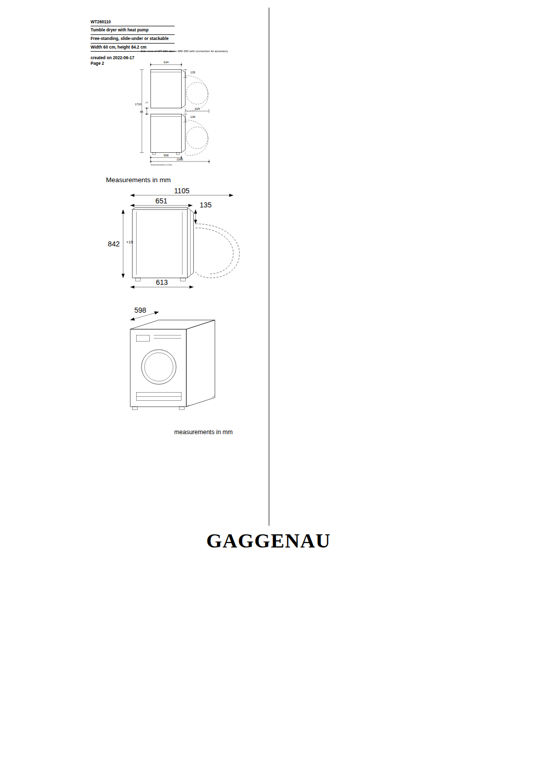WT260110
Tumble dryer with heat pump
Free-standing, slide-under or stackable
Width 60 cm, height 84.2 cm
created on 2022-06-17
Page 2
Side view of WT 260 above WM 260 with connection kit accessory
634 135 415 135 1720 +12 45 598 1085 measurements in mm
Measurements in mm
1105 651 135 842 +15 613
598
measurements in mm
GAGGENAU